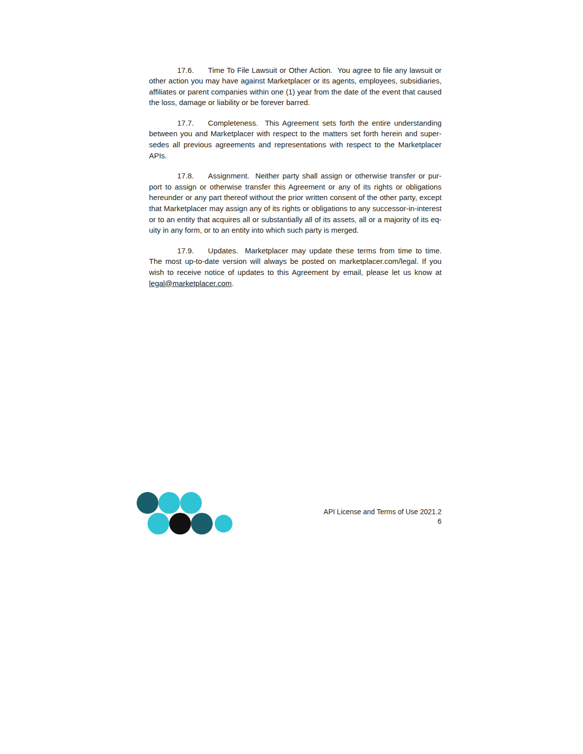17.6. Time To File Lawsuit or Other Action. You agree to file any lawsuit or other action you may have against Marketplacer or its agents, employees, subsidiaries, affiliates or parent companies within one (1) year from the date of the event that caused the loss, damage or liability or be forever barred.
17.7. Completeness. This Agreement sets forth the entire understanding between you and Marketplacer with respect to the matters set forth herein and supersedes all previous agreements and representations with respect to the Marketplacer APIs.
17.8. Assignment. Neither party shall assign or otherwise transfer or purport to assign or otherwise transfer this Agreement or any of its rights or obligations hereunder or any part thereof without the prior written consent of the other party, except that Marketplacer may assign any of its rights or obligations to any successor-in-interest or to an entity that acquires all or substantially all of its assets, all or a majority of its equity in any form, or to an entity into which such party is merged.
17.9. Updates. Marketplacer may update these terms from time to time. The most up-to-date version will always be posted on marketplacer.com/legal. If you wish to receive notice of updates to this Agreement by email, please let us know at legal@marketplacer.com.
API License and Terms of Use 2021.2
6